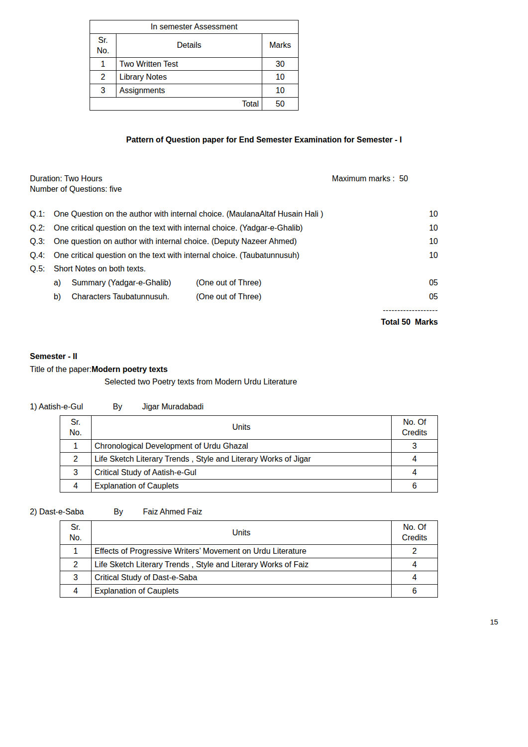In semester Assessment
| Sr. No. | Details | Marks |
| --- | --- | --- |
| 1 | Two Written Test | 30 |
| 2 | Library Notes | 10 |
| 3 | Assignments | 10 |
| Total | 50 |
Pattern of Question paper for End Semester Examination for Semester - I
Duration: Two Hours Maximum marks : 50
Number of Questions: five
Q.1: One Question on the author with internal choice. (MaulanaAltaf Husain Hali ) 10
Q.2: One critical question on the text with internal choice. (Yadgar-e-Ghalib) 10
Q.3: One question on author with internal choice. (Deputy Nazeer Ahmed) 10
Q.4: One critical question on the text with internal choice. (Taubatunnusuh) 10
Q.5: Short Notes on both texts.
a) Summary (Yadgar-e-Ghalib)(One out of Three) 05
b) Characters Taubatunnusuh.(One out of Three) 05
-------------------
Total 50 Marks
Semester - II
Title of the paper:Modern poetry texts
Selected two Poetry texts from Modern Urdu Literature
1) Aatish-e-GulBy Jigar Muradabadi
| Sr. No. | Units | No. Of Credits |
| --- | --- | --- |
| 1 | Chronological Development of Urdu Ghazal | 3 |
| 2 | Life Sketch Literary Trends , Style and Literary Works of Jigar | 4 |
| 3 | Critical Study of Aatish-e-Gul | 4 |
| 4 | Explanation of Cauplets | 6 |
2) Dast-e-SabaBy Faiz Ahmed Faiz
| Sr. No. | Units | No. Of Credits |
| --- | --- | --- |
| 1 | Effects of Progressive Writers’ Movement on Urdu Literature | 2 |
| 2 | Life Sketch Literary Trends , Style and Literary Works of Faiz | 4 |
| 3 | Critical Study of Dast-e-Saba | 4 |
| 4 | Explanation of Cauplets | 6 |
15